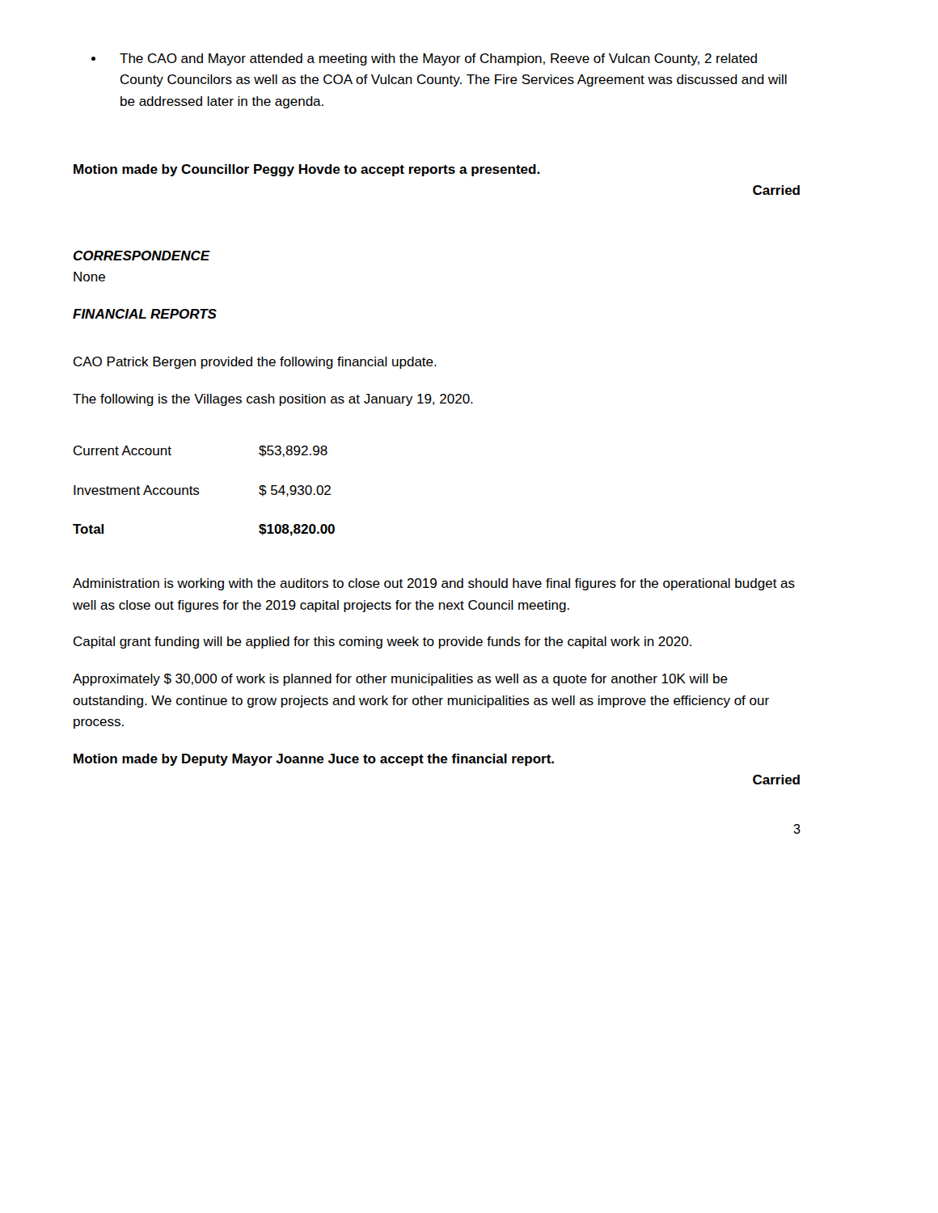The CAO and Mayor attended a meeting with the Mayor of Champion, Reeve of Vulcan County, 2 related County Councilors as well as the COA of Vulcan County. The Fire Services Agreement was discussed and will be addressed later in the agenda.
Motion made by Councillor Peggy Hovde to accept reports a presented.
Carried
CORRESPONDENCE
None
FINANCIAL REPORTS
CAO Patrick Bergen provided the following financial update.
The following is the Villages cash position as at January 19, 2020.
Current Account$53,892.98
Investment Accounts$ 54,930.02
Total$108,820.00
Administration is working with the auditors to close out 2019 and should have final figures for the operational budget as well as close out figures for the 2019 capital projects for the next Council meeting.
Capital grant funding will be applied for this coming week to provide funds for the capital work in 2020.
Approximately $ 30,000 of work is planned for other municipalities as well as a quote for another 10K will be outstanding. We continue to grow projects and work for other municipalities as well as improve the efficiency of our process.
Motion made by Deputy Mayor Joanne Juce to accept the financial report.
Carried
3